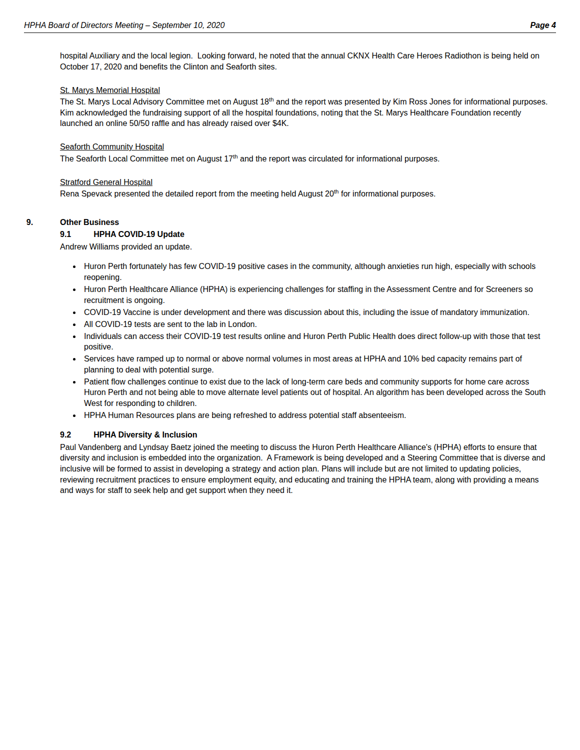HPHA Board of Directors Meeting – September 10, 2020 Page 4
hospital Auxiliary and the local legion. Looking forward, he noted that the annual CKNX Health Care Heroes Radiothon is being held on October 17, 2020 and benefits the Clinton and Seaforth sites.
St. Marys Memorial Hospital
The St. Marys Local Advisory Committee met on August 18th and the report was presented by Kim Ross Jones for informational purposes. Kim acknowledged the fundraising support of all the hospital foundations, noting that the St. Marys Healthcare Foundation recently launched an online 50/50 raffle and has already raised over $4K.
Seaforth Community Hospital
The Seaforth Local Committee met on August 17th and the report was circulated for informational purposes.
Stratford General Hospital
Rena Spevack presented the detailed report from the meeting held August 20th for informational purposes.
9. Other Business
9.1 HPHA COVID-19 Update
Andrew Williams provided an update.
Huron Perth fortunately has few COVID-19 positive cases in the community, although anxieties run high, especially with schools reopening.
Huron Perth Healthcare Alliance (HPHA) is experiencing challenges for staffing in the Assessment Centre and for Screeners so recruitment is ongoing.
COVID-19 Vaccine is under development and there was discussion about this, including the issue of mandatory immunization.
All COVID-19 tests are sent to the lab in London.
Individuals can access their COVID-19 test results online and Huron Perth Public Health does direct follow-up with those that test positive.
Services have ramped up to normal or above normal volumes in most areas at HPHA and 10% bed capacity remains part of planning to deal with potential surge.
Patient flow challenges continue to exist due to the lack of long-term care beds and community supports for home care across Huron Perth and not being able to move alternate level patients out of hospital. An algorithm has been developed across the South West for responding to children.
HPHA Human Resources plans are being refreshed to address potential staff absenteeism.
9.2 HPHA Diversity & Inclusion
Paul Vandenberg and Lyndsay Baetz joined the meeting to discuss the Huron Perth Healthcare Alliance's (HPHA) efforts to ensure that diversity and inclusion is embedded into the organization. A Framework is being developed and a Steering Committee that is diverse and inclusive will be formed to assist in developing a strategy and action plan. Plans will include but are not limited to updating policies, reviewing recruitment practices to ensure employment equity, and educating and training the HPHA team, along with providing a means and ways for staff to seek help and get support when they need it.